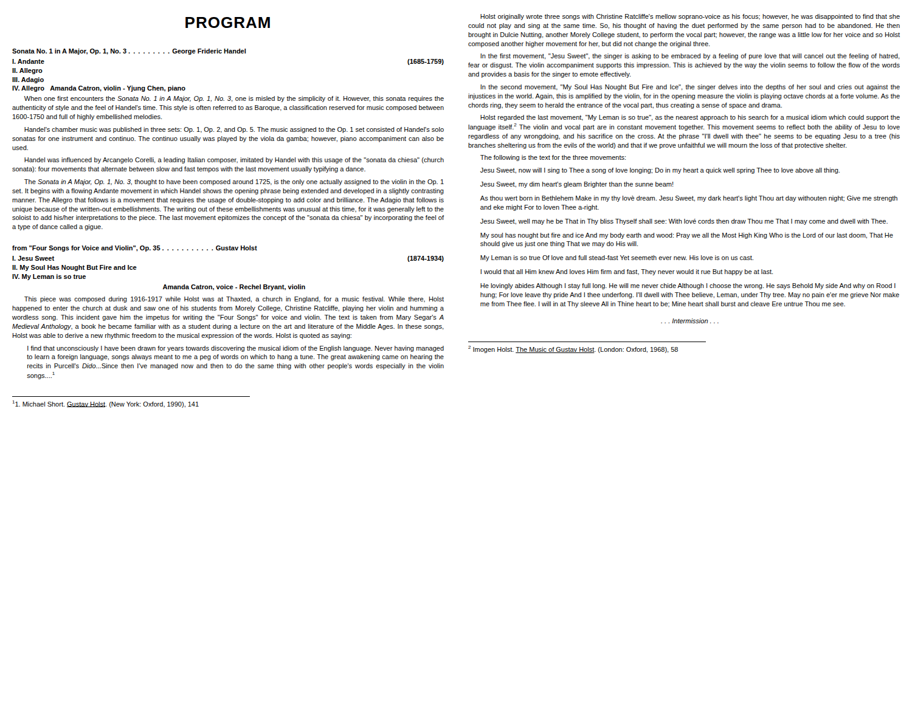PROGRAM
Sonata No. 1 in A Major, Op. 1, No. 3 . . . . . . . . . George Frideric Handel
I. Andante (1685-1759)
II. Allegro
III. Adagio
IV. Allegro Amanda Catron, violin - Yjung Chen, piano
When one first encounters the Sonata No. 1 in A Major, Op. 1, No. 3, one is misled by the simplicity of it. However, this sonata requires the authenticity of style and the feel of Handel's time. This style is often referred to as Baroque, a classification reserved for music composed between 1600-1750 and full of highly embellished melodies.
Handel's chamber music was published in three sets: Op. 1, Op. 2, and Op. 5. The music assigned to the Op. 1 set consisted of Handel's solo sonatas for one instrument and continuo. The continuo usually was played by the viola da gamba; however, piano accompaniment can also be used.
Handel was influenced by Arcangelo Corelli, a leading Italian composer, imitated by Handel with this usage of the "sonata da chiesa" (church sonata): four movements that alternate between slow and fast tempos with the last movement usually typifying a dance.
The Sonata in A Major, Op. 1, No. 3, thought to have been composed around 1725, is the only one actually assigned to the violin in the Op. 1 set. It begins with a flowing Andante movement in which Handel shows the opening phrase being extended and developed in a slightly contrasting manner. The Allegro that follows is a movement that requires the usage of double-stopping to add color and brilliance. The Adagio that follows is unique because of the written-out embellishments. The writing out of these embellishments was unusual at this time, for it was generally left to the soloist to add his/her interpretations to the piece. The last movement epitomizes the concept of the "sonata da chiesa" by incorporating the feel of a type of dance called a gigue.
from "Four Songs for Voice and Violin", Op. 35 . . . . . . . . . . . Gustav Holst
I. Jesu Sweet (1874-1934)
II. My Soul Has Nought But Fire and Ice
IV. My Leman is so true
Amanda Catron, voice - Rechel Bryant, violin
This piece was composed during 1916-1917 while Holst was at Thaxted, a church in England, for a music festival. While there, Holst happened to enter the church at dusk and saw one of his students from Morely College, Christine Ratcliffe, playing her violin and humming a wordless song. This incident gave him the impetus for writing the "Four Songs" for voice and violin. The text is taken from Mary Segar's A Medieval Anthology, a book he became familiar with as a student during a lecture on the art and literature of the Middle Ages. In these songs, Holst was able to derive a new rhythmic freedom to the musical expression of the words. Holst is quoted as saying:
I find that unconsciously I have been drawn for years towards discovering the musical idiom of the English language. Never having managed to learn a foreign language, songs always meant to me a peg of words on which to hang a tune. The great awakening came on hearing the recits in Purcell's Dido...Since then I've managed now and then to do the same thing with other people's words especially in the violin songs....1
11. Michael Short. Gustav Holst. (New York: Oxford, 1990), 141
Holst originally wrote three songs with Christine Ratcliffe's mellow soprano-voice as his focus; however, he was disappointed to find that she could not play and sing at the same time. So, his thought of having the duet performed by the same person had to be abandoned. He then brought in Dulcie Nutting, another Morely College student, to perform the vocal part; however, the range was a little low for her voice and so Holst composed another higher movement for her, but did not change the original three.
In the first movement, "Jesu Sweet", the singer is asking to be embraced by a feeling of pure love that will cancel out the feeling of hatred, fear or disgust. The violin accompaniment supports this impression. This is achieved by the way the violin seems to follow the flow of the words and provides a basis for the singer to emote effectively.
In the second movement, "My Soul Has Nought But Fire and Ice", the singer delves into the depths of her soul and cries out against the injustices in the world. Again, this is amplified by the violin, for in the opening measure the violin is playing octave chords at a forte volume. As the chords ring, they seem to herald the entrance of the vocal part, thus creating a sense of space and drama.
Holst regarded the last movement, "My Leman is so true", as the nearest approach to his search for a musical idiom which could support the language itself.2 The violin and vocal part are in constant movement together. This movement seems to reflect both the ability of Jesu to love regardless of any wrongdoing, and his sacrifice on the cross. At the phrase "I'll dwell with thee" he seems to be equating Jesu to a tree (his branches sheltering us from the evils of the world) and that if we prove unfaithful we will mourn the loss of that protective shelter.
The following is the text for the three movements:
Jesu Sweet, now will I sing to Thee a song of love longing; Do in my heart a quick well spring Thee to love above all thing.
Jesu Sweet, my dim heart's gleam Brighter than the sunne beam!
As thou wert born in Bethlehem Make in my thy lovè dream. Jesu Sweet, my dark heart's light Thou art day withouten night; Give me strength and eke might For to loven Thee a-right.
Jesu Sweet, well may he be That in Thy bliss Thyself shall see: With lové cords then draw Thou me That I may come and dwell with Thee.
My soul has nought but fire and ice And my body earth and wood: Pray we all the Most High King Who is the Lord of our last doom, That He should give us just one thing That we may do His will.
My Leman is so true Of love and full stead-fast Yet seemeth ever new. His love is on us cast.
I would that all Him knew And loves Him firm and fast, They never would it rue But happy be at last.
He lovingly abides Although I stay full long. He will me never chide Although I choose the wrong. He says Behold My side And why on Rood I hung; For love leave thy pride And I thee underfong. I'll dwell with Thee believe, Leman, under Thy tree. May no pain e'er me grieve Nor make me from Thee flee. I will in at Thy sleeve All in Thine heart to be; Mine heart shall burst and cleave Ere untrue Thou me see.
. . . Intermission . . .
2 Imogen Holst. The Music of Gustav Holst. (London: Oxford, 1968), 58